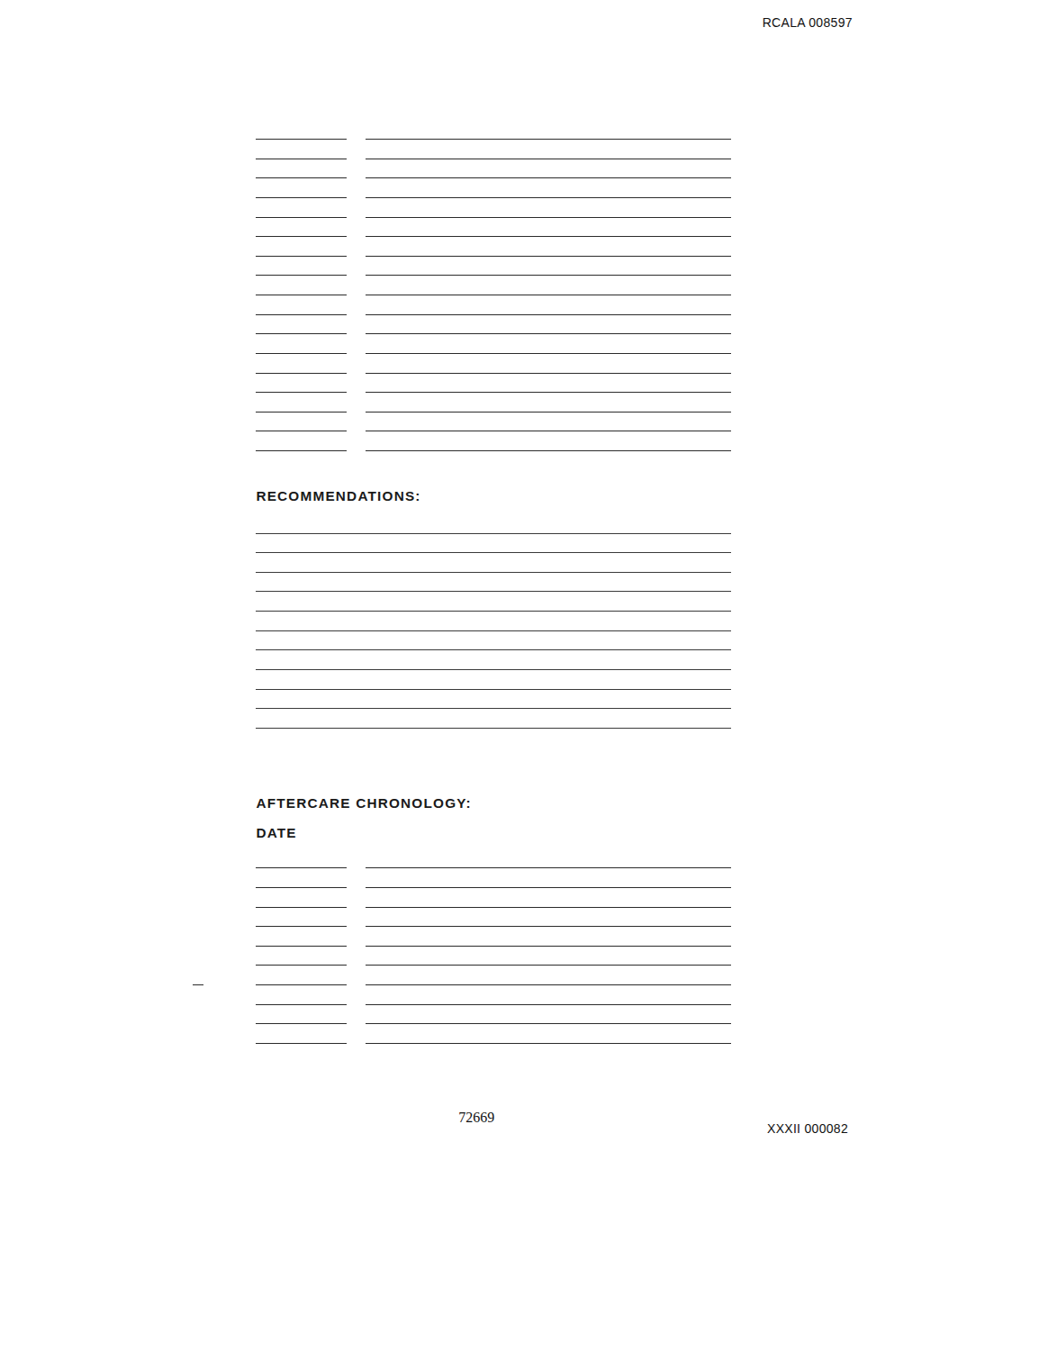RCALA 008597
RECOMMENDATIONS:
AFTERCARE CHRONOLOGY:
DATE
72669
XXXII 000082